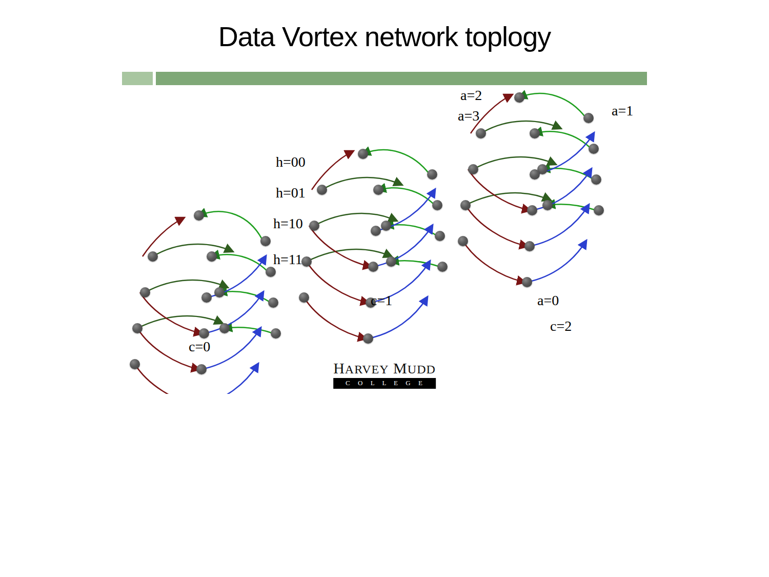Data Vortex network toplogy
h=00
h=01
h=10
h=11
a=2
a=1
a=3
a=0
c=0
c=1
c=2
HARVEY MUDD
C O L L E G E